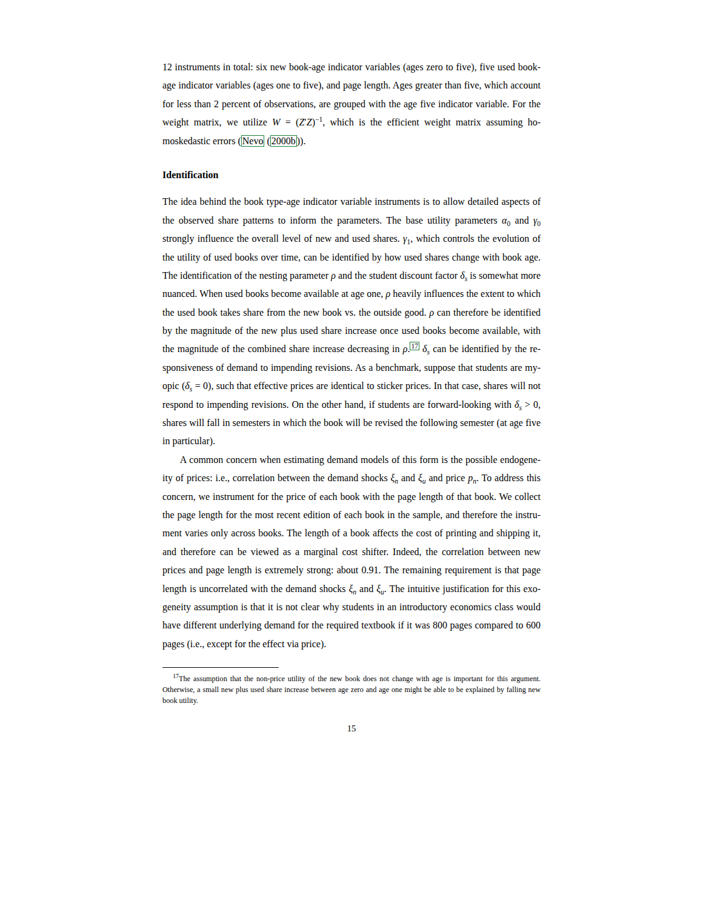12 instruments in total: six new book-age indicator variables (ages zero to five), five used book-age indicator variables (ages one to five), and page length. Ages greater than five, which account for less than 2 percent of observations, are grouped with the age five indicator variable. For the weight matrix, we utilize W = (Z′Z)−1, which is the efficient weight matrix assuming homoskedastic errors (Nevo (2000b)).
Identification
The idea behind the book type-age indicator variable instruments is to allow detailed aspects of the observed share patterns to inform the parameters. The base utility parameters α0 and γ0 strongly influence the overall level of new and used shares. γ1, which controls the evolution of the utility of used books over time, can be identified by how used shares change with book age. The identification of the nesting parameter ρ and the student discount factor δs is somewhat more nuanced. When used books become available at age one, ρ heavily influences the extent to which the used book takes share from the new book vs. the outside good. ρ can therefore be identified by the magnitude of the new plus used share increase once used books become available, with the magnitude of the combined share increase decreasing in ρ.17 δs can be identified by the responsiveness of demand to impending revisions. As a benchmark, suppose that students are myopic (δs = 0), such that effective prices are identical to sticker prices. In that case, shares will not respond to impending revisions. On the other hand, if students are forward-looking with δs > 0, shares will fall in semesters in which the book will be revised the following semester (at age five in particular).
A common concern when estimating demand models of this form is the possible endogeneity of prices: i.e., correlation between the demand shocks ξn and ξu and price pn. To address this concern, we instrument for the price of each book with the page length of that book. We collect the page length for the most recent edition of each book in the sample, and therefore the instrument varies only across books. The length of a book affects the cost of printing and shipping it, and therefore can be viewed as a marginal cost shifter. Indeed, the correlation between new prices and page length is extremely strong: about 0.91. The remaining requirement is that page length is uncorrelated with the demand shocks ξn and ξu. The intuitive justification for this exogeneity assumption is that it is not clear why students in an introductory economics class would have different underlying demand for the required textbook if it was 800 pages compared to 600 pages (i.e., except for the effect via price).
17 The assumption that the non-price utility of the new book does not change with age is important for this argument. Otherwise, a small new plus used share increase between age zero and age one might be able to be explained by falling new book utility.
15